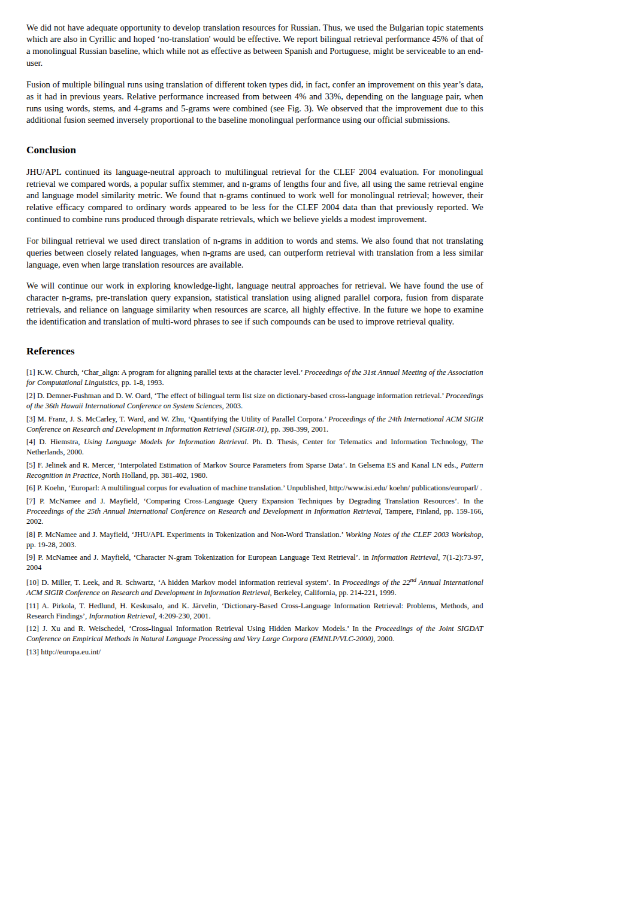We did not have adequate opportunity to develop translation resources for Russian. Thus, we used the Bulgarian topic statements which are also in Cyrillic and hoped ‘no-translation' would be effective. We report bilingual retrieval performance 45% of that of a monolingual Russian baseline, which while not as effective as between Spanish and Portuguese, might be serviceable to an end-user.
Fusion of multiple bilingual runs using translation of different token types did, in fact, confer an improvement on this year’s data, as it had in previous years. Relative performance increased from between 4% and 33%, depending on the language pair, when runs using words, stems, and 4-grams and 5-grams were combined (see Fig. 3). We observed that the improvement due to this additional fusion seemed inversely proportional to the baseline monolingual performance using our official submissions.
Conclusion
JHU/APL continued its language-neutral approach to multilingual retrieval for the CLEF 2004 evaluation. For monolingual retrieval we compared words, a popular suffix stemmer, and n-grams of lengths four and five, all using the same retrieval engine and language model similarity metric. We found that n-grams continued to work well for monolingual retrieval; however, their relative efficacy compared to ordinary words appeared to be less for the CLEF 2004 data than that previously reported. We continued to combine runs produced through disparate retrievals, which we believe yields a modest improvement.
For bilingual retrieval we used direct translation of n-grams in addition to words and stems. We also found that not translating queries between closely related languages, when n-grams are used, can outperform retrieval with translation from a less similar language, even when large translation resources are available.
We will continue our work in exploring knowledge-light, language neutral approaches for retrieval. We have found the use of character n-grams, pre-translation query expansion, statistical translation using aligned parallel corpora, fusion from disparate retrievals, and reliance on language similarity when resources are scarce, all highly effective. In the future we hope to examine the identification and translation of multi-word phrases to see if such compounds can be used to improve retrieval quality.
References
[1] K.W. Church, ‘Char_align: A program for aligning parallel texts at the character level.’ Proceedings of the 31st Annual Meeting of the Association for Computational Linguistics, pp. 1-8, 1993.
[2] D. Demner-Fushman and D. W. Oard, ‘The effect of bilingual term list size on dictionary-based cross-language information retrieval.’ Proceedings of the 36th Hawaii International Conference on System Sciences, 2003.
[3] M. Franz, J. S. McCarley, T. Ward, and W. Zhu, ‘Quantifying the Utility of Parallel Corpora.’ Proceedings of the 24th International ACM SIGIR Conference on Research and Development in Information Retrieval (SIGIR-01), pp. 398-399, 2001.
[4] D. Hiemstra, Using Language Models for Information Retrieval. Ph. D. Thesis, Center for Telematics and Information Technology, The Netherlands, 2000.
[5] F. Jelinek and R. Mercer, ‘Interpolated Estimation of Markov Source Parameters from Sparse Data’. In Gelsema ES and Kanal LN eds., Pattern Recognition in Practice, North Holland, pp. 381-402, 1980.
[6] P. Koehn, ‘Europarl: A multilingual corpus for evaluation of machine translation.’ Unpublished, http://www.isi.edu/ koehn/ publications/europarl/ .
[7] P. McNamee and J. Mayfield, ‘Comparing Cross-Language Query Expansion Techniques by Degrading Translation Resources’. In the Proceedings of the 25th Annual International Conference on Research and Development in Information Retrieval, Tampere, Finland, pp. 159-166, 2002.
[8] P. McNamee and J. Mayfield, ‘JHU/APL Experiments in Tokenization and Non-Word Translation.’ Working Notes of the CLEF 2003 Workshop, pp. 19-28, 2003.
[9] P. McNamee and J. Mayfield, ‘Character N-gram Tokenization for European Language Text Retrieval’. in Information Retrieval, 7(1-2):73-97, 2004
[10] D. Miller, T. Leek, and R. Schwartz, ‘A hidden Markov model information retrieval system’. In Proceedings of the 22nd Annual International ACM SIGIR Conference on Research and Development in Information Retrieval, Berkeley, California, pp. 214-221, 1999.
[11] A. Pirkola, T. Hedlund, H. Keskusalo, and K. Järvelin, ‘Dictionary-Based Cross-Language Information Retrieval: Problems, Methods, and Research Findings’, Information Retrieval, 4:209-230, 2001.
[12] J. Xu and R. Weischedel, ‘Cross-lingual Information Retrieval Using Hidden Markov Models.’ In the Proceedings of the Joint SIGDAT Conference on Empirical Methods in Natural Language Processing and Very Large Corpora (EMNLP/VLC-2000), 2000.
[13] http://europa.eu.int/